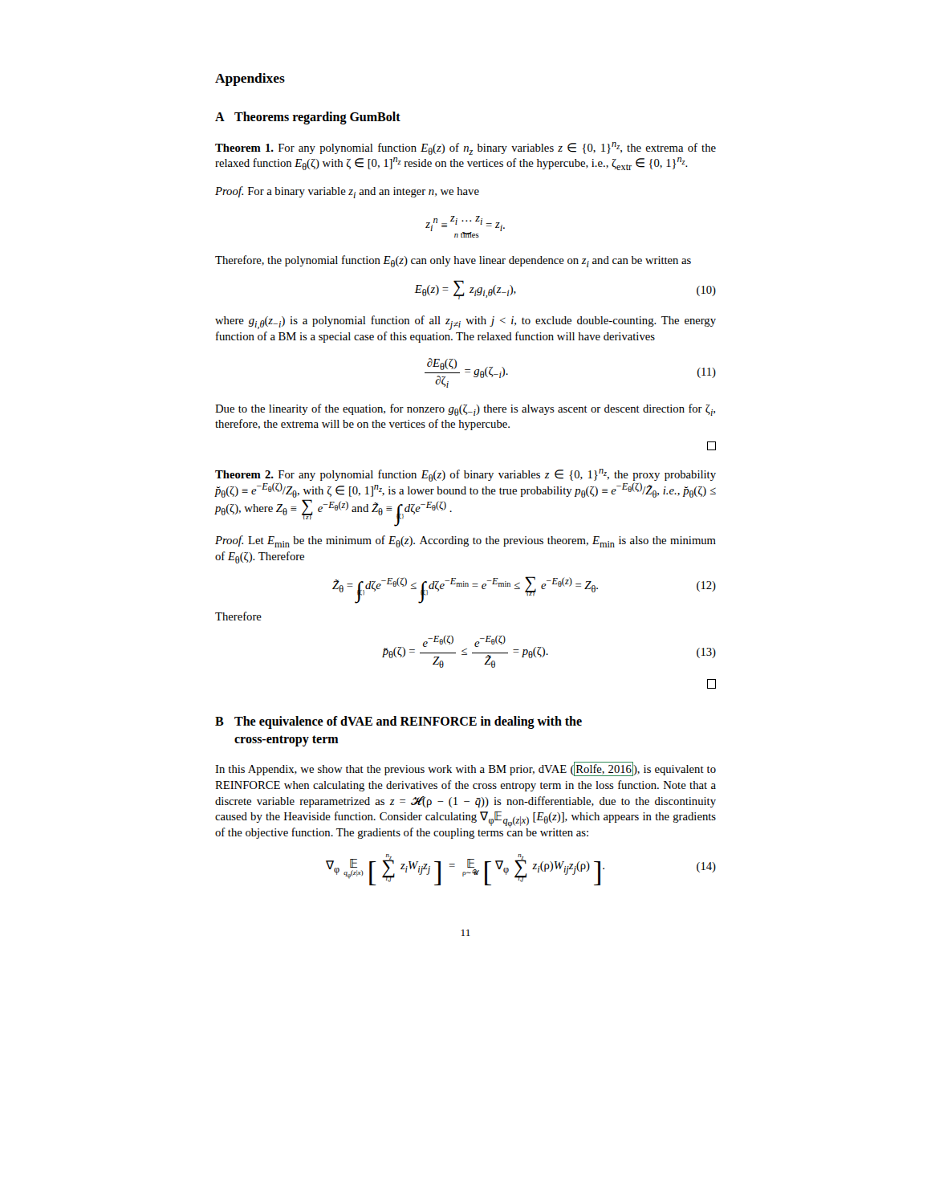Appendixes
ATheorems regarding GumBolt
Theorem 1. For any polynomial function Eθ(z) of nz binary variables z ∈ {0, 1}nz, the extrema of the relaxed function Eθ(ζ) with ζ ∈ [0, 1]nz reside on the vertices of the hypercube, i.e., ζextr ∈ {0, 1}nz.
Proof. For a binary variable zi and an integer n, we have
zin ≡ zi … zi ⏟ n times = zi.
Therefore, the polynomial function Eθ(z) can only have linear dependence on zi and can be written as
Eθ(z) = ∑i zigi,θ(z−i), (10)
where gi,θ(z−i) is a polynomial function of all zj≠i with j < i, to exclude double-counting. The energy function of a BM is a special case of this equation. The relaxed function will have derivatives
∂Eθ(ζ)∂ζi = gθ(ζ−i). (11)
Due to the linearity of the equation, for nonzero gθ(ζ−i) there is always ascent or descent direction for ζi, therefore, the extrema will be on the vertices of the hypercube.
Theorem 2. For any polynomial function Eθ(z) of binary variables z ∈ {0, 1}nz, the proxy probability p̆θ(ζ) ≡ e−Eθ(ζ)/Zθ, with ζ ∈ [0, 1]nz, is a lower bound to the true probability pθ(ζ) ≡ e−Eθ(ζ)/Z̃θ, i.e., p̆θ(ζ) ≤ pθ(ζ), where Zθ ≡ ∑{z} e−Eθ(z) and Z̃θ ≡ ∫{ζ} dζe−Eθ(ζ) .
Proof. Let Emin be the minimum of Eθ(z). According to the previous theorem, Emin is also the minimum of Eθ(ζ). Therefore
Z̃θ = ∫{ζ} dζe−Eθ(ζ) ≤ ∫{ζ} dζe−Emin = e−Emin ≤ ∑{z} e−Eθ(z) = Zθ. (12)
Therefore
p̆θ(ζ) = e−Eθ(ζ) Zθ ≤ e−Eθ(ζ) Z̃θ = pθ(ζ). (13)
BThe equivalence of dVAE and REINFORCE in dealing with the
cross-entropy term
In this Appendix, we show that the previous work with a BM prior, dVAE (Rolfe, 2016), is equivalent to REINFORCE when calculating the derivatives of the cross entropy term in the loss function. Note that a discrete variable reparametrized as z = 𝓗(ρ − (1 − q̄)) is non-differentiable, due to the discontinuity caused by the Heaviside function. Consider calculating ∇φ𝔼qφ(z|x) [Eθ(z)], which appears in the gradients of the objective function. The gradients of the coupling terms can be written as:
∇φ 𝔼qφ(z|x) [ nz∑i,j ziWijzj ] = 𝔼ρ∼𝓤 [ ∇φ nz∑i,j zi(ρ)Wijzj(ρ) ]. (14)
11